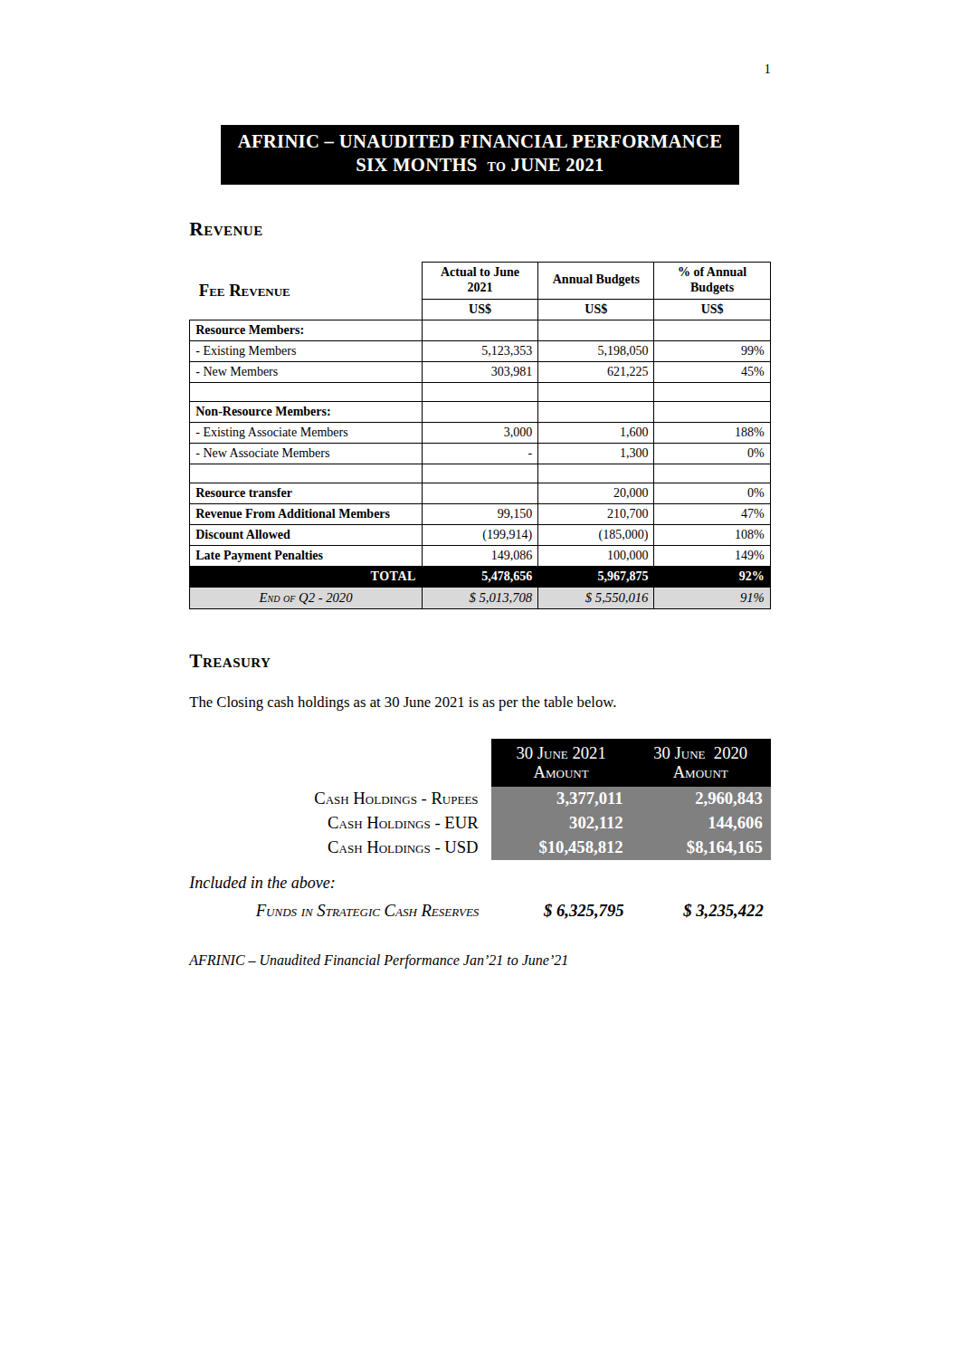1
AFRINIC – UNAUDITED FINANCIAL PERFORMANCE
SIX MONTHS to JUNE 2021
Revenue
| Fee Revenue | Actual to June 2021 | Annual Budgets | % of Annual Budgets |
| US$ | US$ | US$ |
| Resource Members: | | | |
| - Existing Members | 5,123,353 | 5,198,050 | 99% |
| - New Members | 303,981 | 621,225 | 45% |
| Non-Resource Members: | | | |
| - Existing Associate Members | 3,000 | 1,600 | 188% |
| - New Associate Members | - | 1,300 | 0% |
| Resource transfer | | 20,000 | 0% |
| Revenue From Additional Members | 99,150 | 210,700 | 47% |
| Discount Allowed | (199,914) | (185,000) | 108% |
| Late Payment Penalties | 149,086 | 100,000 | 149% |
| TOTAL | 5,478,656 | 5,967,875 | 92% |
| End of Q2 - 2020 | $ 5,013,708 | $ 5,550,016 | 91% |
Treasury
The Closing cash holdings as at 30 June 2021 is as per the table below.
| | 30 June 2021 Amount | 30 June 2020 Amount |
| --- | --- | --- |
| Cash Holdings - Rupees | 3,377,011 | 2,960,843 |
| Cash Holdings - EUR | 302,112 | 144,606 |
| Cash Holdings - USD | $10,458,812 | $8,164,165 |
Included in the above:
| Funds in Strategic Cash Reserves | $ 6,325,795 | $ 3,235,422 |
AFRINIC – Unaudited Financial Performance Jan’21 to June’21